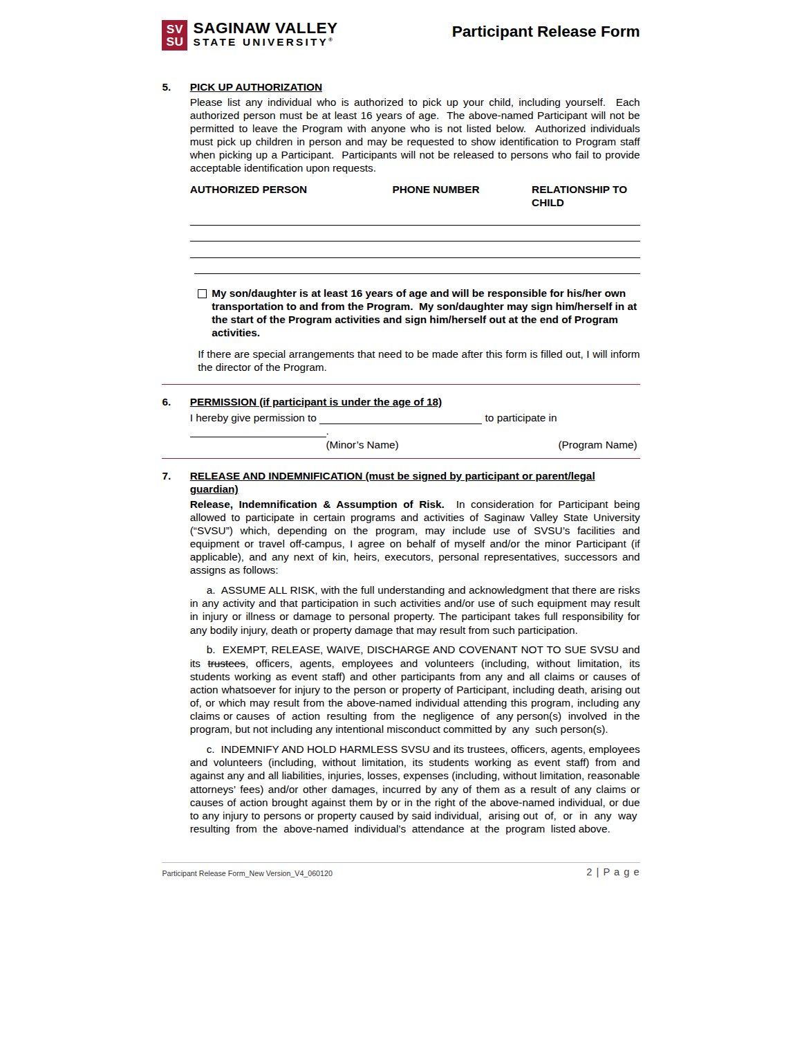SV SU
SAGINAW VALLEY
STATE UNIVERSITY®
Participant Release Form
5.
PICK UP AUTHORIZATION
Please list any individual who is authorized to pick up your child, including yourself. Each authorized person must be at least 16 years of age. The above-named Participant will not be permitted to leave the Program with anyone who is not listed below. Authorized individuals must pick up children in person and may be requested to show identification to Program staff when picking up a Participant. Participants will not be released to persons who fail to provide acceptable identification upon requests.
AUTHORIZED PERSON
PHONE NUMBER
RELATIONSHIP TO CHILD
My son/daughter is at least 16 years of age and will be responsible for his/her own transportation to and from the Program. My son/daughter may sign him/herself in at the start of the Program activities and sign him/herself out at the end of Program activities.
If there are special arrangements that need to be made after this form is filled out, I will inform the director of the Program.
6.
PERMISSION (if participant is under the age of 18)
I hereby give permission to to participate in .
(Minor’s Name) (Program Name)
7.
RELEASE AND INDEMNIFICATION (must be signed by participant or parent/legal guardian)
Release, Indemnification & Assumption of Risk. In consideration for Participant being allowed to participate in certain programs and activities of Saginaw Valley State University (“SVSU”) which, depending on the program, may include use of SVSU’s facilities and equipment or travel off-campus, I agree on behalf of myself and/or the minor Participant (if applicable), and any next of kin, heirs, executors, personal representatives, successors and assigns as follows:
a. ASSUME ALL RISK, with the full understanding and acknowledgment that there are risks in any activity and that participation in such activities and/or use of such equipment may result in injury or illness or damage to personal property. The participant takes full responsibility for any bodily injury, death or property damage that may result from such participation.
b. EXEMPT, RELEASE, WAIVE, DISCHARGE AND COVENANT NOT TO SUE SVSU and its trustees, officers, agents, employees and volunteers (including, without limitation, its students working as event staff) and other participants from any and all claims or causes of action whatsoever for injury to the person or property of Participant, including death, arising out of, or which may result from the above-named individual attending this program, including any claims or causes of action resulting from the negligence of any person(s) involved in the program, but not including any intentional misconduct committed by any such person(s).
c. INDEMNIFY AND HOLD HARMLESS SVSU and its trustees, officers, agents, employees and volunteers (including, without limitation, its students working as event staff) from and against any and all liabilities, injuries, losses, expenses (including, without limitation, reasonable attorneys’ fees) and/or other damages, incurred by any of them as a result of any claims or causes of action brought against them by or in the right of the above-named individual, or due to any injury to persons or property caused by said individual, arising out of, or in any way resulting from the above-named individual’s attendance at the program listed above.
Participant Release Form_New Version_V4_060120
2 | P a g e